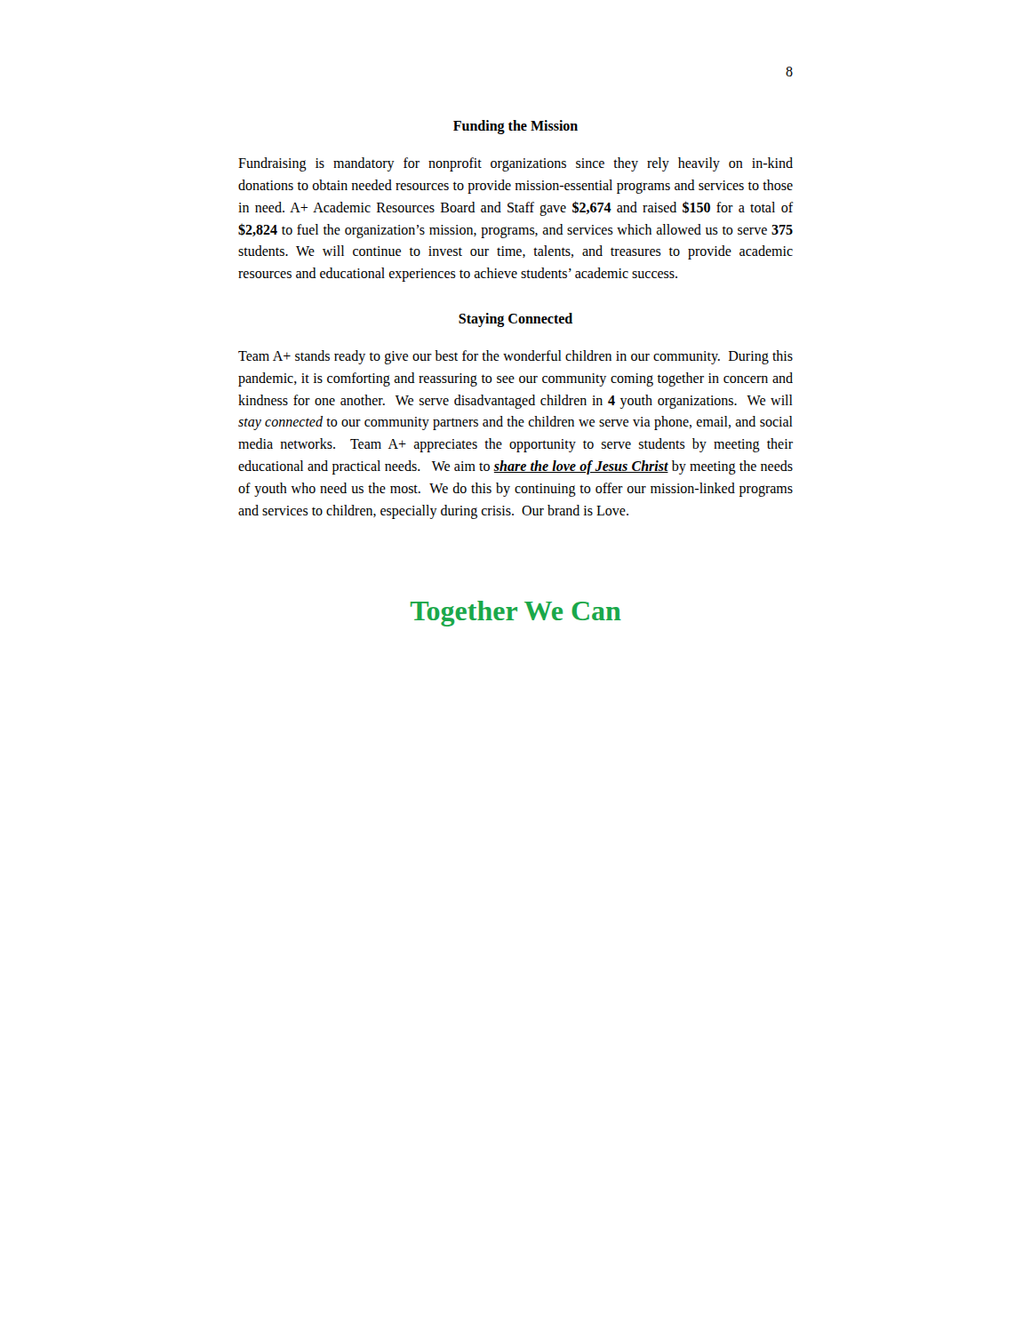8
Funding the Mission
Fundraising is mandatory for nonprofit organizations since they rely heavily on in-kind donations to obtain needed resources to provide mission-essential programs and services to those in need. A+ Academic Resources Board and Staff gave $2,674 and raised $150 for a total of $2,824 to fuel the organization’s mission, programs, and services which allowed us to serve 375 students. We will continue to invest our time, talents, and treasures to provide academic resources and educational experiences to achieve students’ academic success.
Staying Connected
Team A+ stands ready to give our best for the wonderful children in our community. During this pandemic, it is comforting and reassuring to see our community coming together in concern and kindness for one another. We serve disadvantaged children in 4 youth organizations. We will stay connected to our community partners and the children we serve via phone, email, and social media networks. Team A+ appreciates the opportunity to serve students by meeting their educational and practical needs. We aim to share the love of Jesus Christ by meeting the needs of youth who need us the most. We do this by continuing to offer our mission-linked programs and services to children, especially during crisis. Our brand is Love.
Together We Can